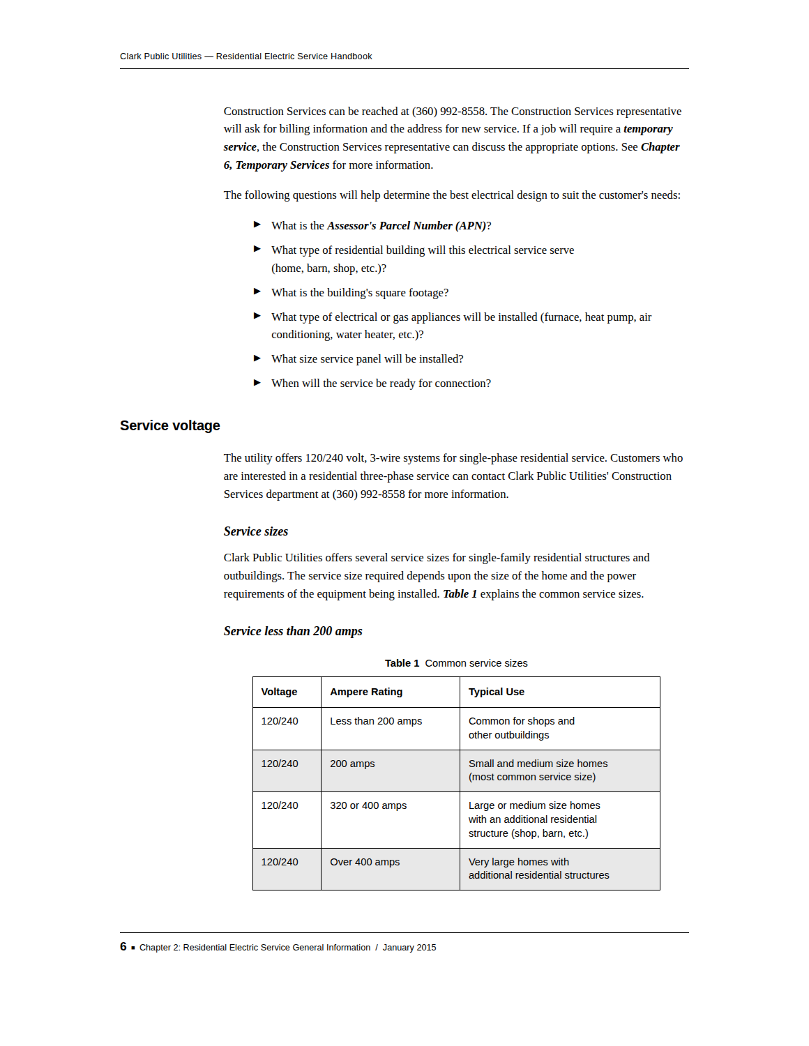Clark Public Utilities — Residential Electric Service Handbook
Construction Services can be reached at (360) 992-8558. The Construction Services representative will ask for billing information and the address for new service. If a job will require a temporary service, the Construction Services representative can discuss the appropriate options. See Chapter 6, Temporary Services for more information.
The following questions will help determine the best electrical design to suit the customer's needs:
What is the Assessor's Parcel Number (APN)?
What type of residential building will this electrical service serve
(home, barn, shop, etc.)?
What is the building's square footage?
What type of electrical or gas appliances will be installed (furnace, heat pump, air conditioning, water heater, etc.)?
What size service panel will be installed?
When will the service be ready for connection?
Service voltage
The utility offers 120/240 volt, 3-wire systems for single-phase residential service. Customers who are interested in a residential three-phase service can contact Clark Public Utilities' Construction Services department at (360) 992-8558 for more information.
Service sizes
Clark Public Utilities offers several service sizes for single-family residential structures and outbuildings. The service size required depends upon the size of the home and the power requirements of the equipment being installed. Table 1 explains the common service sizes.
Service less than 200 amps
Table 1 Common service sizes
| Voltage | Ampere Rating | Typical Use |
| --- | --- | --- |
| 120/240 | Less than 200 amps | Common for shops and other outbuildings |
| 120/240 | 200 amps | Small and medium size homes (most common service size) |
| 120/240 | 320 or 400 amps | Large or medium size homes with an additional residential structure (shop, barn, etc.) |
| 120/240 | Over 400 amps | Very large homes with additional residential structures |
6 ■ Chapter 2: Residential Electric Service General Information / January 2015